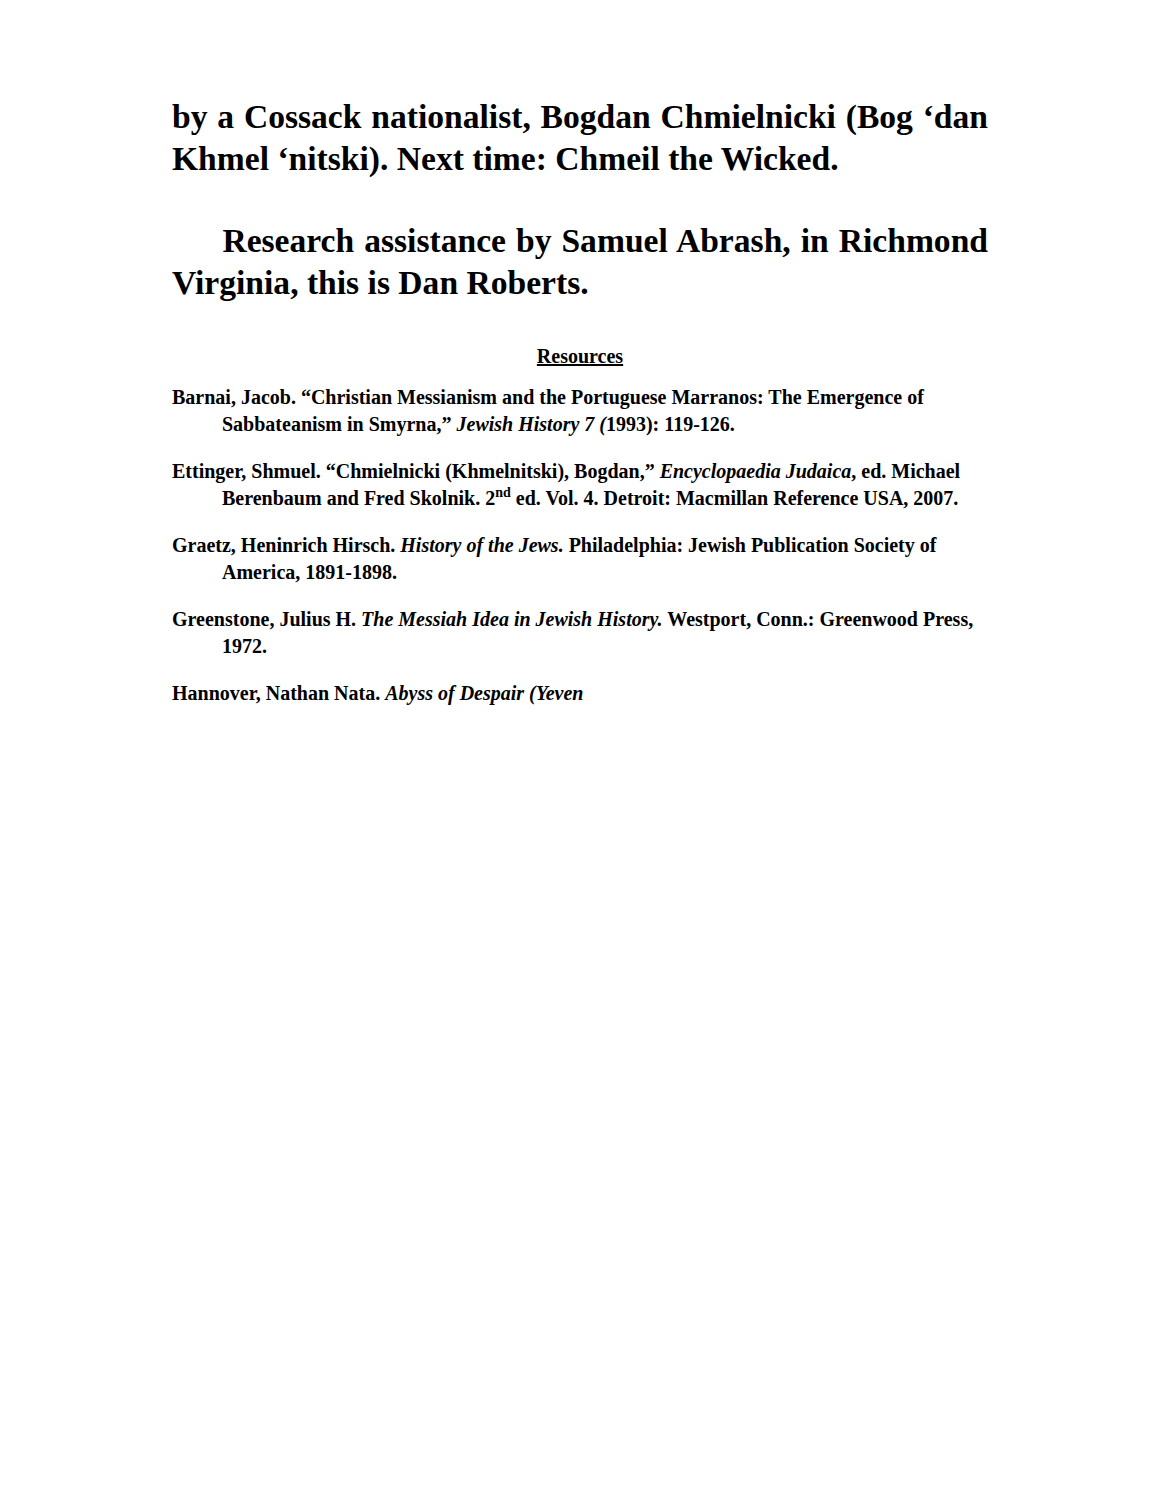by a Cossack nationalist, Bogdan Chmielnicki (Bog ‘dan Khmel ‘nitski). Next time: Chmeil the Wicked.
Research assistance by Samuel Abrash, in Richmond Virginia, this is Dan Roberts.
Resources
Barnai, Jacob. “Christian Messianism and the Portuguese Marranos: The Emergence of Sabbateanism in Smyrna,” Jewish History 7 (1993): 119-126.
Ettinger, Shmuel. “Chmielnicki (Khmelnitski), Bogdan,” Encyclopaedia Judaica, ed. Michael Berenbaum and Fred Skolnik. 2nd ed. Vol. 4. Detroit: Macmillan Reference USA, 2007.
Graetz, Heninrich Hirsch. History of the Jews. Philadelphia: Jewish Publication Society of America, 1891-1898.
Greenstone, Julius H. The Messiah Idea in Jewish History. Westport, Conn.: Greenwood Press, 1972.
Hannover, Nathan Nata. Abyss of Despair (Yeven